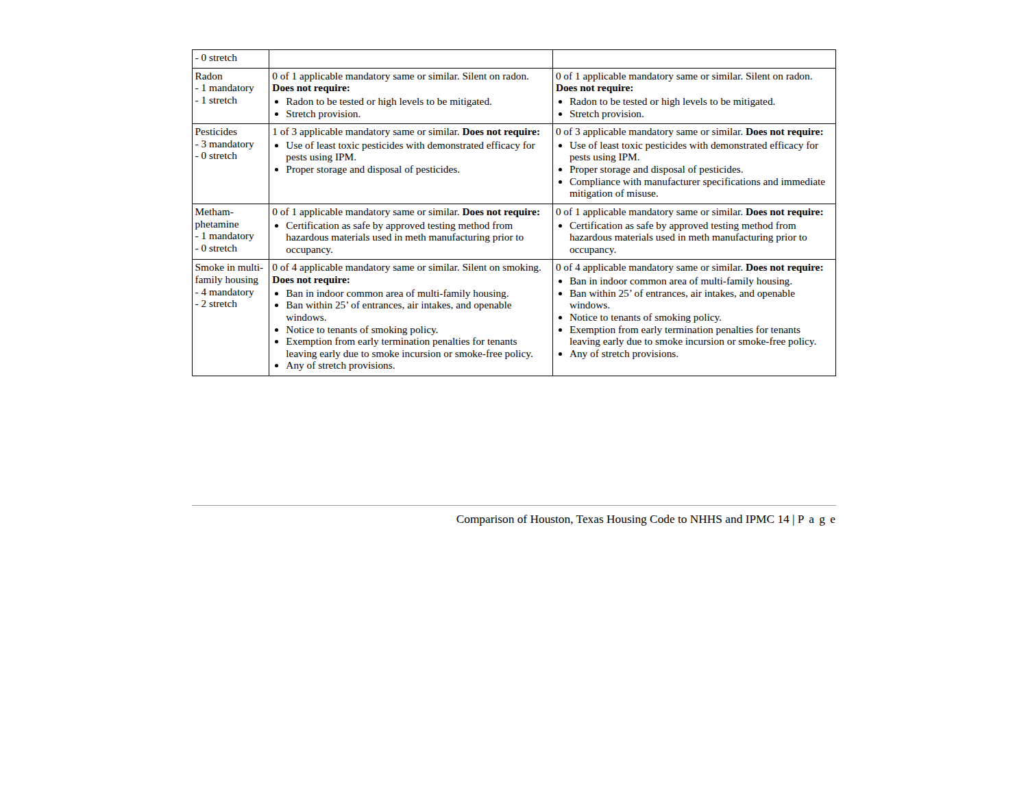| - 0 stretch | | |
| Radon - 1 mandatory - 1 stretch | 0 of 1 applicable mandatory same or similar. Silent on radon. Does not require: Radon to be tested or high levels to be mitigated. Stretch provision. | 0 of 1 applicable mandatory same or similar. Silent on radon. Does not require: Radon to be tested or high levels to be mitigated. Stretch provision. |
| Pesticides - 3 mandatory - 0 stretch | 1 of 3 applicable mandatory same or similar. Does not require: Use of least toxic pesticides with demonstrated efficacy for pests using IPM. Proper storage and disposal of pesticides. | 0 of 3 applicable mandatory same or similar. Does not require: Use of least toxic pesticides with demonstrated efficacy for pests using IPM. Proper storage and disposal of pesticides. Compliance with manufacturer specifications and immediate mitigation of misuse. |
| Metham- phetamine - 1 mandatory - 0 stretch | 0 of 1 applicable mandatory same or similar. Does not require: Certification as safe by approved testing method from hazardous materials used in meth manufacturing prior to occupancy. | 0 of 1 applicable mandatory same or similar. Does not require: Certification as safe by approved testing method from hazardous materials used in meth manufacturing prior to occupancy. |
| Smoke in multi-family housing - 4 mandatory - 2 stretch | 0 of 4 applicable mandatory same or similar. Silent on smoking. Does not require: Ban in indoor common area of multi-family housing. Ban within 25’ of entrances, air intakes, and openable windows. Notice to tenants of smoking policy. Exemption from early termination penalties for tenants leaving early due to smoke incursion or smoke-free policy. Any of stretch provisions. | 0 of 4 applicable mandatory same or similar. Does not require: Ban in indoor common area of multi-family housing. Ban within 25’ of entrances, air intakes, and openable windows. Notice to tenants of smoking policy. Exemption from early termination penalties for tenants leaving early due to smoke incursion or smoke-free policy. Any of stretch provisions. |
Comparison of Houston, Texas Housing Code to NHHS and IPMC 14 | P a g e